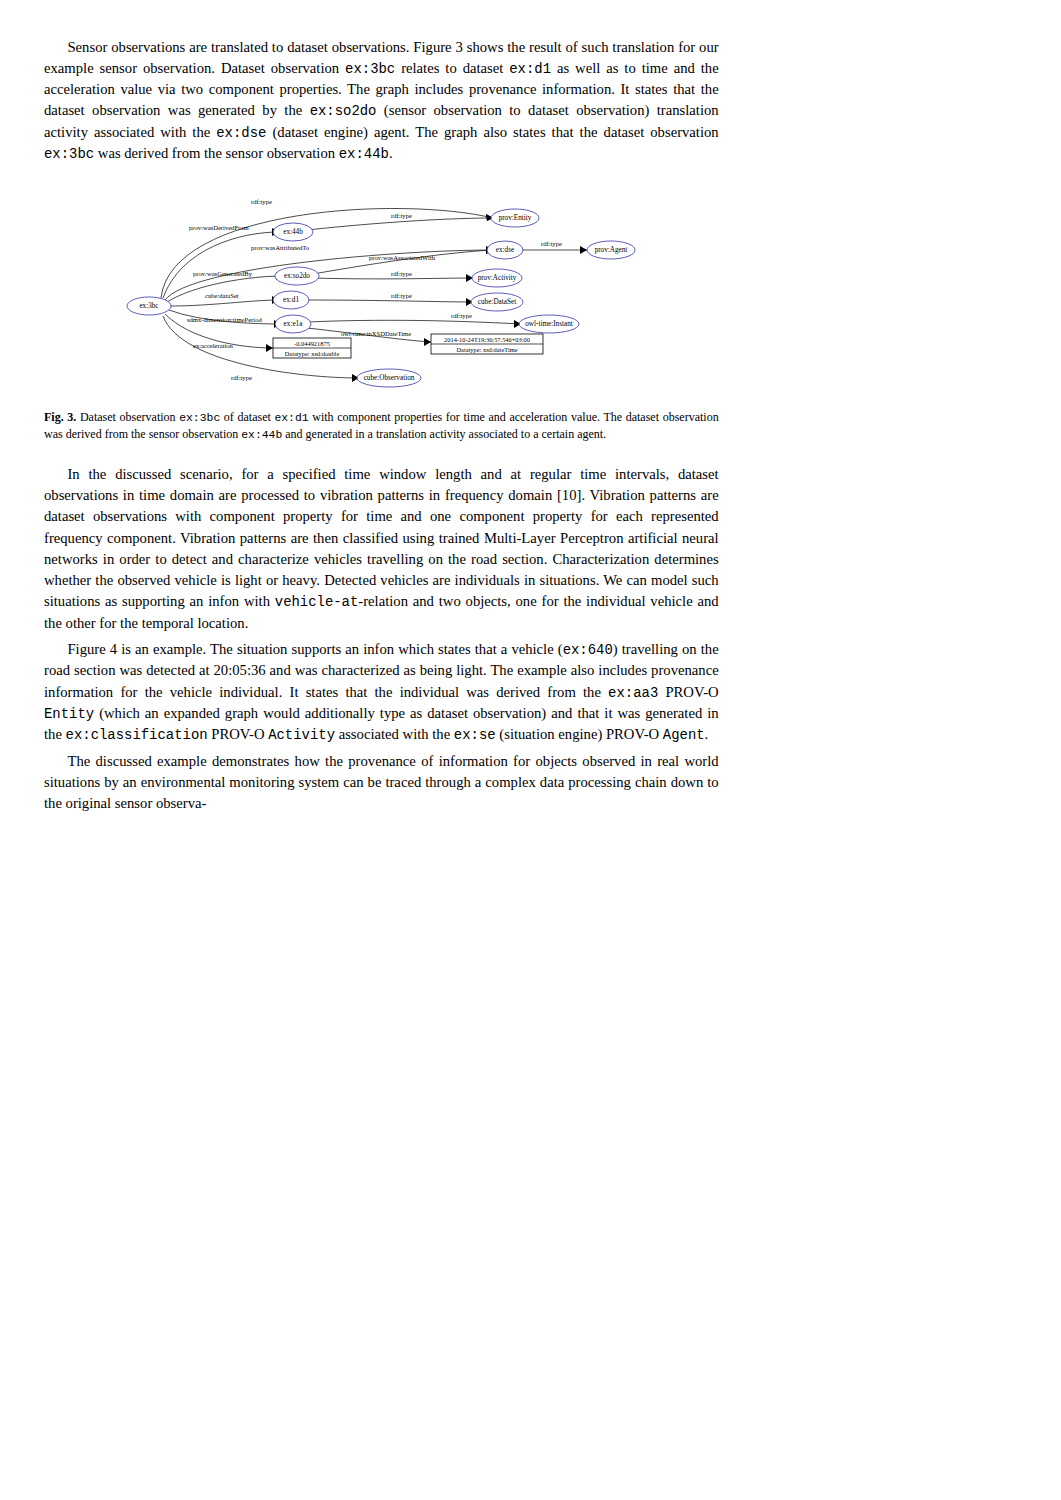Sensor observations are translated to dataset observations. Figure 3 shows the result of such translation for our example sensor observation. Dataset observation ex:3bc relates to dataset ex:d1 as well as to time and the acceleration value via two component properties. The graph includes provenance information. It states that the dataset observation was generated by the ex:so2do (sensor observation to dataset observation) translation activity associated with the ex:dse (dataset engine) agent. The graph also states that the dataset observation ex:3bc was derived from the sensor observation ex:44b.
rdf:type prov:wasDerivedFrom prov:wasAttributedTo prov:wasGeneratedBy cube:dataSet sdmx-dimension:timePeriod ex:acceleration rdf:type rdf:type prov:wasAssociatedWith rdf:type rdf:type rdf:type owl-time:inXSDDateTime rdf:type ex:3bc ex:44b ex:so2do ex:d1 ex:e1a prov:Entity ex:dse prov:Agent prov:Activity cube:DataSet owl-time:Instant cube:Observation -0.044921875 Datatype: xsd:double 2014-10-24T19:36:57.546+03:00 Datatype: xsd:dateTime
Fig. 3. Dataset observation ex:3bc of dataset ex:d1 with component properties for time and acceleration value. The dataset observation was derived from the sensor observation ex:44b and generated in a translation activity associated to a certain agent.
In the discussed scenario, for a specified time window length and at regular time intervals, dataset observations in time domain are processed to vibration patterns in frequency domain [10]. Vibration patterns are dataset observations with component property for time and one component property for each represented frequency component. Vibration patterns are then classified using trained Multi-Layer Perceptron artificial neural networks in order to detect and characterize vehicles travelling on the road section. Characterization determines whether the observed vehicle is light or heavy. Detected vehicles are individuals in situations. We can model such situations as supporting an infon with vehicle-at-relation and two objects, one for the individual vehicle and the other for the temporal location.
Figure 4 is an example. The situation supports an infon which states that a vehicle (ex:640) travelling on the road section was detected at 20:05:36 and was characterized as being light. The example also includes provenance information for the vehicle individual. It states that the individual was derived from the ex:aa3 PROV-O Entity (which an expanded graph would additionally type as dataset observation) and that it was generated in the ex:classification PROV-O Activity associated with the ex:se (situation engine) PROV-O Agent.
The discussed example demonstrates how the provenance of information for objects observed in real world situations by an environmental monitoring system can be traced through a complex data processing chain down to the original sensor observa-